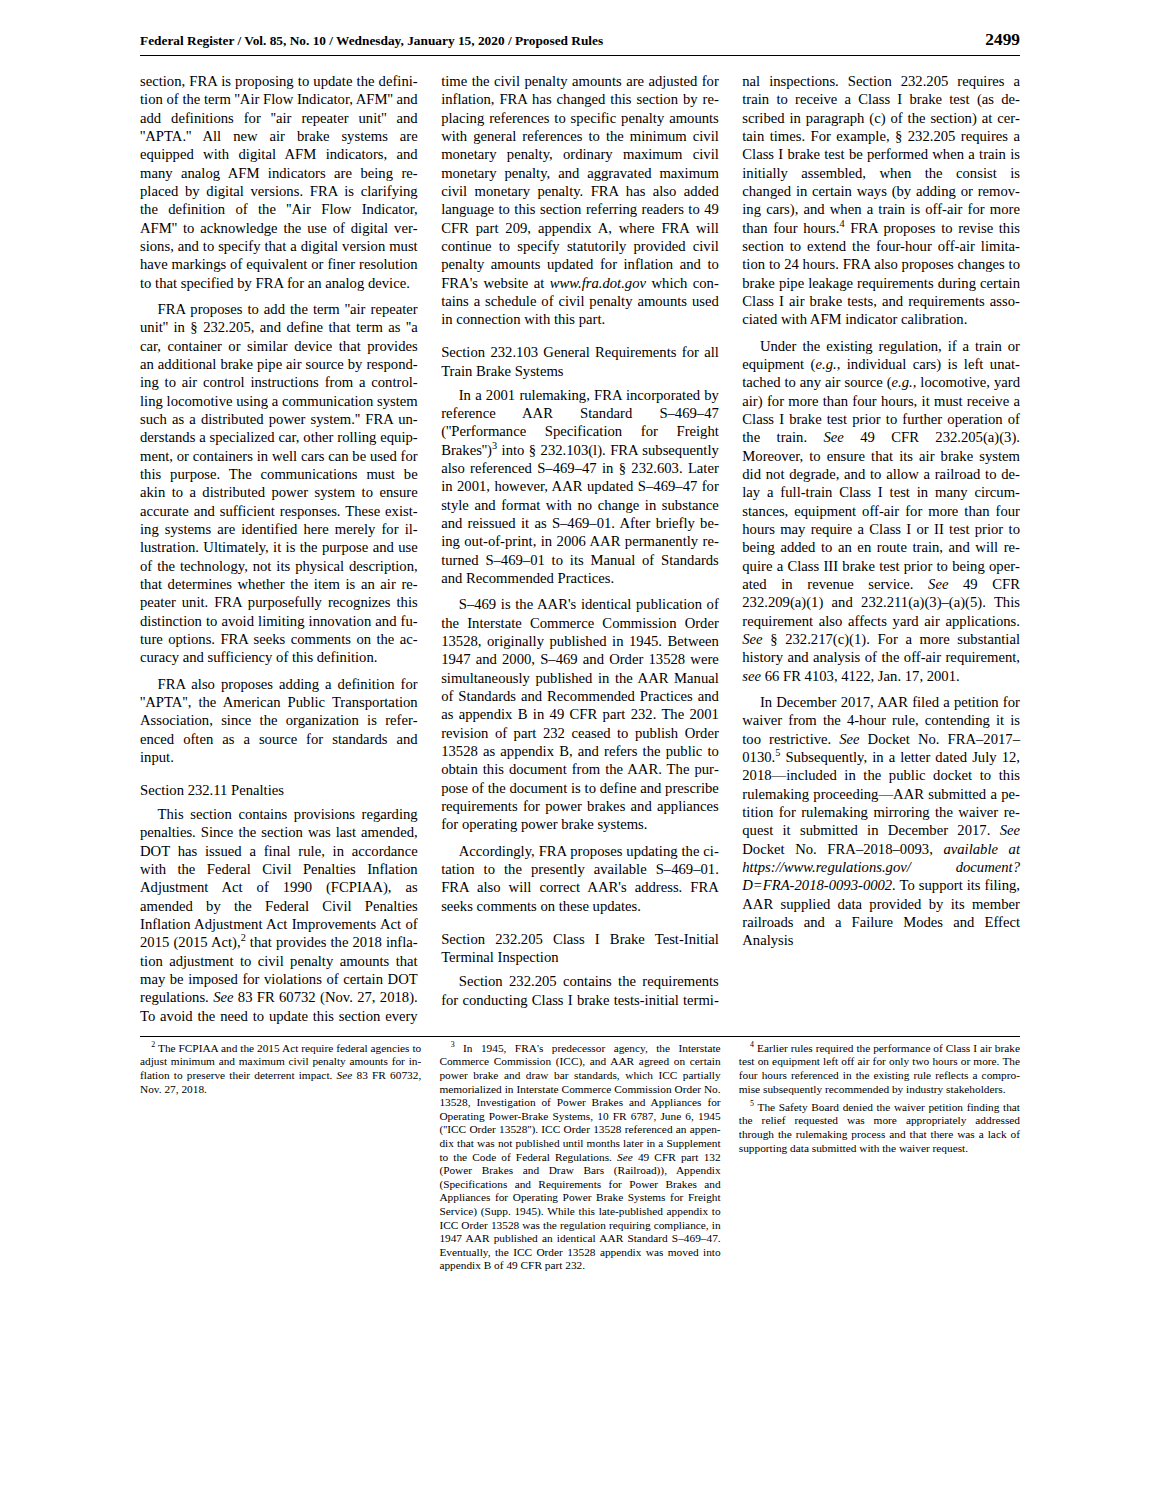Federal Register / Vol. 85, No. 10 / Wednesday, January 15, 2020 / Proposed Rules 2499
section, FRA is proposing to update the definition of the term ''Air Flow Indicator, AFM'' and add definitions for ''air repeater unit'' and ''APTA.'' All new air brake systems are equipped with digital AFM indicators, and many analog AFM indicators are being replaced by digital versions. FRA is clarifying the definition of the ''Air Flow Indicator, AFM'' to acknowledge the use of digital versions, and to specify that a digital version must have markings of equivalent or finer resolution to that specified by FRA for an analog device.
FRA proposes to add the term ''air repeater unit'' in § 232.205, and define that term as ''a car, container or similar device that provides an additional brake pipe air source by responding to air control instructions from a controlling locomotive using a communication system such as a distributed power system.'' FRA understands a specialized car, other rolling equipment, or containers in well cars can be used for this purpose. The communications must be akin to a distributed power system to ensure accurate and sufficient responses. These existing systems are identified here merely for illustration. Ultimately, it is the purpose and use of the technology, not its physical description, that determines whether the item is an air repeater unit. FRA purposefully recognizes this distinction to avoid limiting innovation and future options. FRA seeks comments on the accuracy and sufficiency of this definition.
FRA also proposes adding a definition for ''APTA'', the American Public Transportation Association, since the organization is referenced often as a source for standards and input.
Section 232.11 Penalties
This section contains provisions regarding penalties. Since the section was last amended, DOT has issued a final rule, in accordance with the Federal Civil Penalties Inflation Adjustment Act of 1990 (FCPIAA), as amended by the Federal Civil Penalties Inflation Adjustment Act Improvements Act of 2015 (2015 Act),2 that provides the 2018 inflation adjustment to civil penalty amounts that may be imposed for violations of certain DOT regulations. See 83 FR 60732 (Nov. 27, 2018). To avoid the need to update this section every time the civil penalty amounts are adjusted for inflation, FRA has changed this section by replacing references to specific penalty amounts with general references to the minimum civil monetary penalty, ordinary maximum civil monetary penalty, and aggravated maximum civil monetary penalty. FRA has also added language to this section referring readers to 49 CFR part 209, appendix A, where FRA will continue to specify statutorily provided civil penalty amounts updated for inflation and to FRA's website at www.fra.dot.gov which contains a schedule of civil penalty amounts used in connection with this part.
Section 232.103 General Requirements for all Train Brake Systems
In a 2001 rulemaking, FRA incorporated by reference AAR Standard S–469–47 (''Performance Specification for Freight Brakes'')3 into § 232.103(l). FRA subsequently also referenced S–469–47 in § 232.603. Later in 2001, however, AAR updated S–469–47 for style and format with no change in substance and reissued it as S–469–01. After briefly being out-of-print, in 2006 AAR permanently returned S–469–01 to its Manual of Standards and Recommended Practices.
S–469 is the AAR's identical publication of the Interstate Commerce Commission Order 13528, originally published in 1945. Between 1947 and 2000, S–469 and Order 13528 were simultaneously published in the AAR Manual of Standards and Recommended Practices and as appendix B in 49 CFR part 232. The 2001 revision of part 232 ceased to publish Order 13528 as appendix B, and refers the public to obtain this document from the AAR. The purpose of the document is to define and prescribe requirements for power brakes and appliances for operating power brake systems.
Accordingly, FRA proposes updating the citation to the presently available S–469–01. FRA also will correct AAR's address. FRA seeks comments on these updates.
Section 232.205 Class I Brake Test-Initial Terminal Inspection
Section 232.205 contains the requirements for conducting Class I brake tests-initial terminal inspections. Section 232.205 requires a train to receive a Class I brake test (as described in paragraph (c) of the section) at certain times. For example, § 232.205 requires a Class I brake test be performed when a train is initially assembled, when the consist is changed in certain ways (by adding or removing cars), and when a train is off-air for more than four hours.4 FRA proposes to revise this section to extend the four-hour off-air limitation to 24 hours. FRA also proposes changes to brake pipe leakage requirements during certain Class I air brake tests, and requirements associated with AFM indicator calibration.
Under the existing regulation, if a train or equipment (e.g., individual cars) is left unattached to any air source (e.g., locomotive, yard air) for more than four hours, it must receive a Class I brake test prior to further operation of the train. See 49 CFR 232.205(a)(3). Moreover, to ensure that its air brake system did not degrade, and to allow a railroad to delay a full-train Class I test in many circumstances, equipment off-air for more than four hours may require a Class I or II test prior to being added to an en route train, and will require a Class III brake test prior to being operated in revenue service. See 49 CFR 232.209(a)(1) and 232.211(a)(3)–(a)(5). This requirement also affects yard air applications. See § 232.217(c)(1). For a more substantial history and analysis of the off-air requirement, see 66 FR 4103, 4122, Jan. 17, 2001.
In December 2017, AAR filed a petition for waiver from the 4-hour rule, contending it is too restrictive. See Docket No. FRA–2017–0130.5 Subsequently, in a letter dated July 12, 2018—included in the public docket to this rulemaking proceeding—AAR submitted a petition for rulemaking mirroring the waiver request it submitted in December 2017. See Docket No. FRA–2018–0093, available at https://www.regulations.gov/ document?D=FRA-2018-0093-0002. To support its filing, AAR supplied data provided by its member railroads and a Failure Modes and Effect Analysis
2 The FCPIAA and the 2015 Act require federal agencies to adjust minimum and maximum civil penalty amounts for inflation to preserve their deterrent impact. See 83 FR 60732, Nov. 27, 2018.
3 In 1945, FRA's predecessor agency, the Interstate Commerce Commission (ICC), and AAR agreed on certain power brake and draw bar standards, which ICC partially memorialized in Interstate Commerce Commission Order No. 13528, Investigation of Power Brakes and Appliances for Operating Power-Brake Systems, 10 FR 6787, June 6, 1945 (''ICC Order 13528''). ICC Order 13528 referenced an appendix that was not published until months later in a Supplement to the Code of Federal Regulations. See 49 CFR part 132 (Power Brakes and Draw Bars (Railroad)), Appendix (Specifications and Requirements for Power Brakes and Appliances for Operating Power Brake Systems for Freight Service) (Supp. 1945). While this late-published appendix to ICC Order 13528 was the regulation requiring compliance, in 1947 AAR published an identical AAR Standard S–469–47. Eventually, the ICC Order 13528 appendix was moved into appendix B of 49 CFR part 232.
4 Earlier rules required the performance of Class I air brake test on equipment left off air for only two hours or more. The four hours referenced in the existing rule reflects a compromise subsequently recommended by industry stakeholders.
5 The Safety Board denied the waiver petition finding that the relief requested was more appropriately addressed through the rulemaking process and that there was a lack of supporting data submitted with the waiver request.